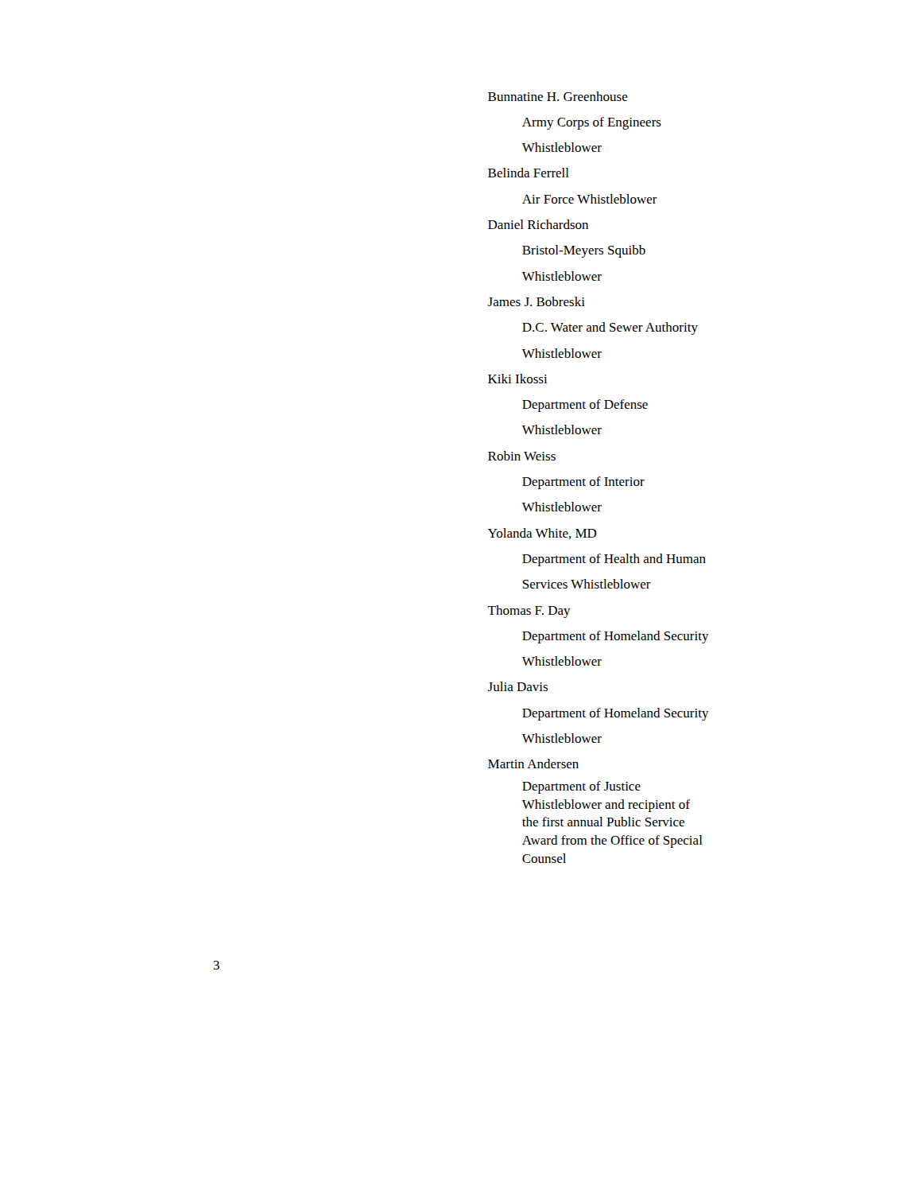Bunnatine H. Greenhouse
Army Corps of Engineers
Whistleblower
Belinda Ferrell
Air Force Whistleblower
Daniel Richardson
Bristol-Meyers Squibb
Whistleblower
James J. Bobreski
D.C. Water and Sewer Authority
Whistleblower
Kiki Ikossi
Department of Defense
Whistleblower
Robin Weiss
Department of Interior
Whistleblower
Yolanda White, MD
Department of Health and Human
Services Whistleblower
Thomas F. Day
Department of Homeland Security
Whistleblower
Julia Davis
Department of Homeland Security
Whistleblower
Martin Andersen
Department of Justice Whistleblower and recipient of the first annual Public Service Award from the Office of Special Counsel
3